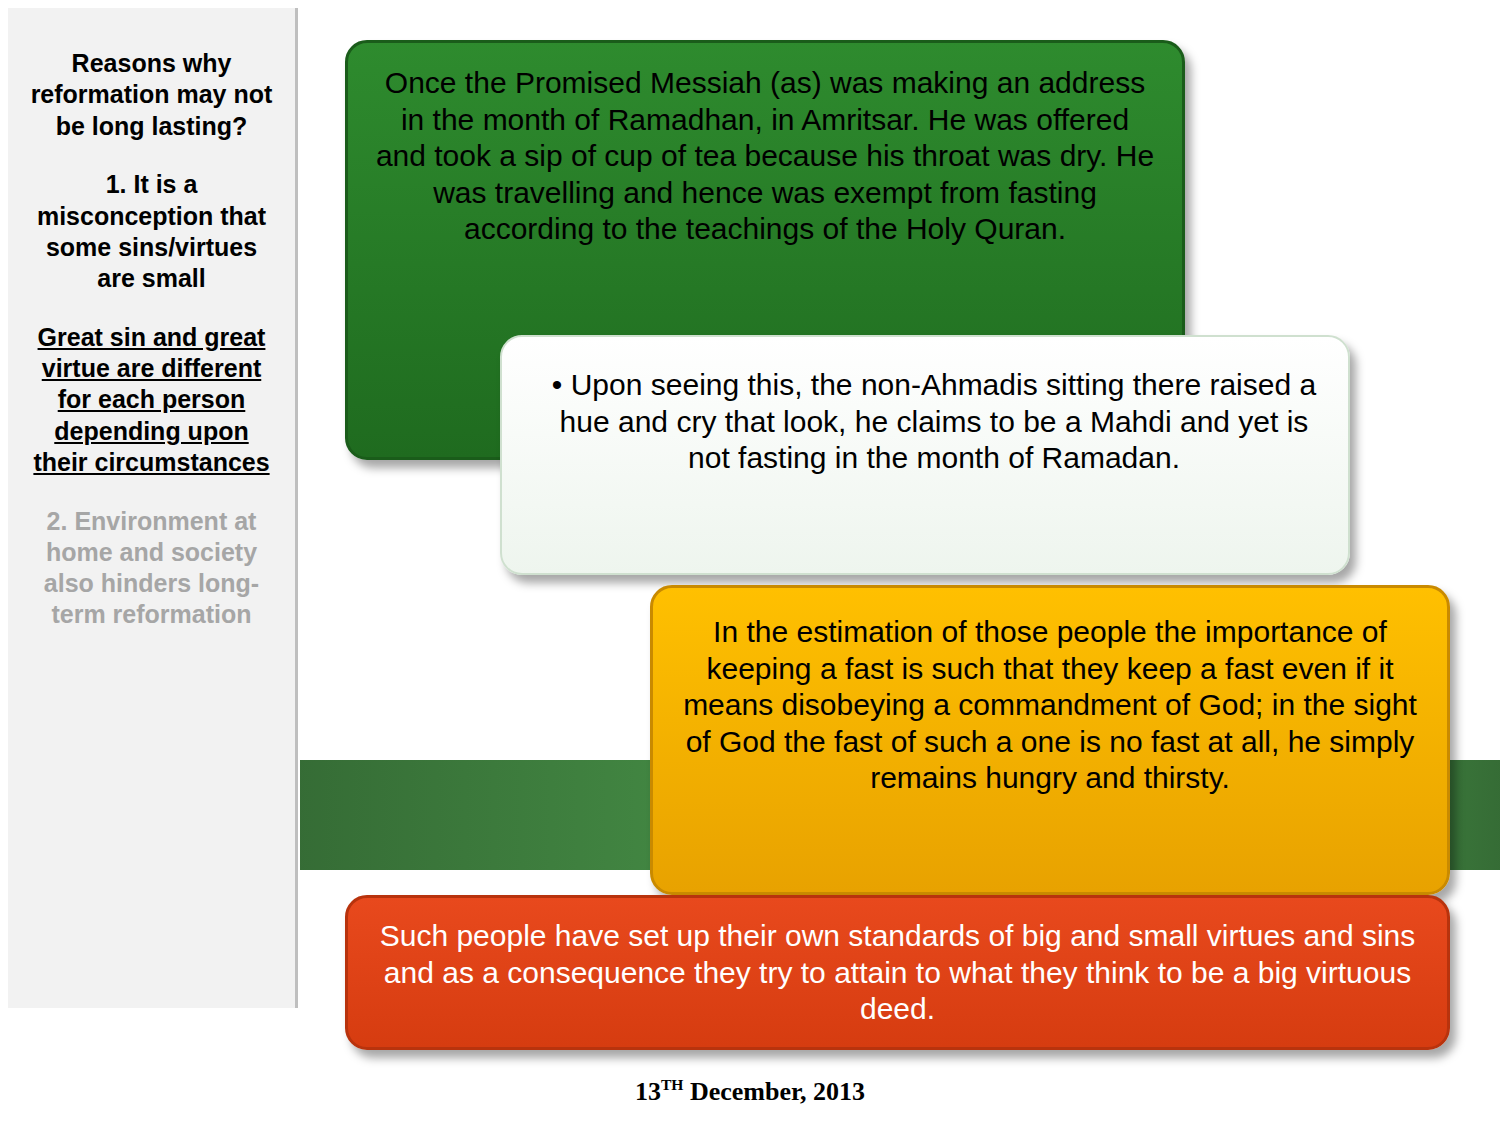Reasons why reformation may not be long lasting?
1. It is a misconception that some sins/virtues are small
Great sin and great virtue are different for each person depending upon their circumstances
2. Environment at home and society also hinders long-term reformation
Once the Promised Messiah (as) was making an address in the month of Ramadhan, in Amritsar. He was offered and took a sip of cup of tea because his throat was dry. He was travelling and hence was exempt from fasting according to the teachings of the Holy Quran.
Upon seeing this, the non-Ahmadis sitting there raised a hue and cry that look, he claims to be a Mahdi and yet is not fasting in the month of Ramadan.
In the estimation of those people the importance of keeping a fast is such that they keep a fast even if it means disobeying a commandment of God; in the sight of God the fast of such a one is no fast at all, he simply remains hungry and thirsty.
Such people have set up their own standards of big and small virtues and sins and as a consequence they try to attain to what they think to be a big virtuous deed.
13TH December, 2013